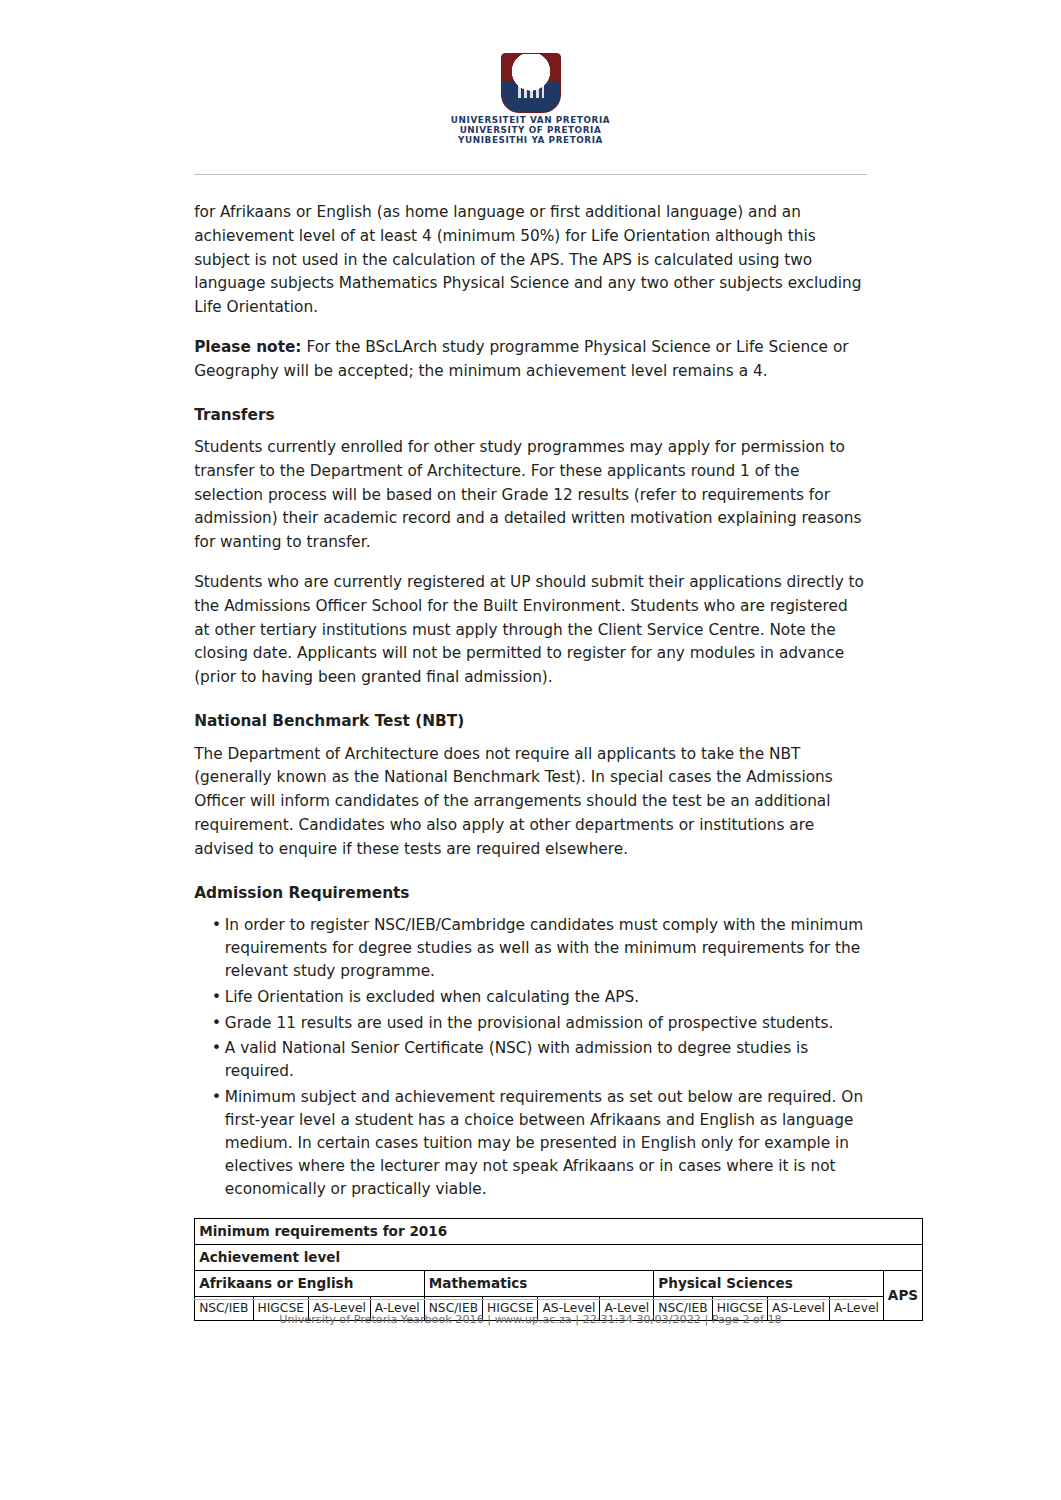Universiteit van Pretoria University of Pretoria Yunibesithi ya Pretoria
for Afrikaans or English (as home language or first additional language) and an achievement level of at least 4 (minimum 50%) for Life Orientation although this subject is not used in the calculation of the APS. The APS is calculated using two language subjects Mathematics Physical Science and any two other subjects excluding Life Orientation.
Please note: For the BScLArch study programme Physical Science or Life Science or Geography will be accepted; the minimum achievement level remains a 4.
Transfers
Students currently enrolled for other study programmes may apply for permission to transfer to the Department of Architecture. For these applicants round 1 of the selection process will be based on their Grade 12 results (refer to requirements for admission) their academic record and a detailed written motivation explaining reasons for wanting to transfer.
Students who are currently registered at UP should submit their applications directly to the Admissions Officer School for the Built Environment. Students who are registered at other tertiary institutions must apply through the Client Service Centre. Note the closing date. Applicants will not be permitted to register for any modules in advance (prior to having been granted final admission).
National Benchmark Test (NBT)
The Department of Architecture does not require all applicants to take the NBT (generally known as the National Benchmark Test). In special cases the Admissions Officer will inform candidates of the arrangements should the test be an additional requirement. Candidates who also apply at other departments or institutions are advised to enquire if these tests are required elsewhere.
Admission Requirements
In order to register NSC/IEB/Cambridge candidates must comply with the minimum requirements for degree studies as well as with the minimum requirements for the relevant study programme.
Life Orientation is excluded when calculating the APS.
Grade 11 results are used in the provisional admission of prospective students.
A valid National Senior Certificate (NSC) with admission to degree studies is required.
Minimum subject and achievement requirements as set out below are required. On first-year level a student has a choice between Afrikaans and English as language medium. In certain cases tuition may be presented in English only for example in electives where the lecturer may not speak Afrikaans or in cases where it is not economically or practically viable.
| Minimum requirements for 2016 |
| Achievement level |
| Afrikaans or English | Mathematics | Physical Sciences | APS |
| NSC/IEB | HIGCSE | AS-Level | A-Level | NSC/IEB | HIGCSE | AS-Level | A-Level | NSC/IEB | HIGCSE | AS-Level | A-Level |
University of Pretoria Yearbook 2016 | www.up.ac.za | 22:31:34 30/03/2022 | Page 2 of 18